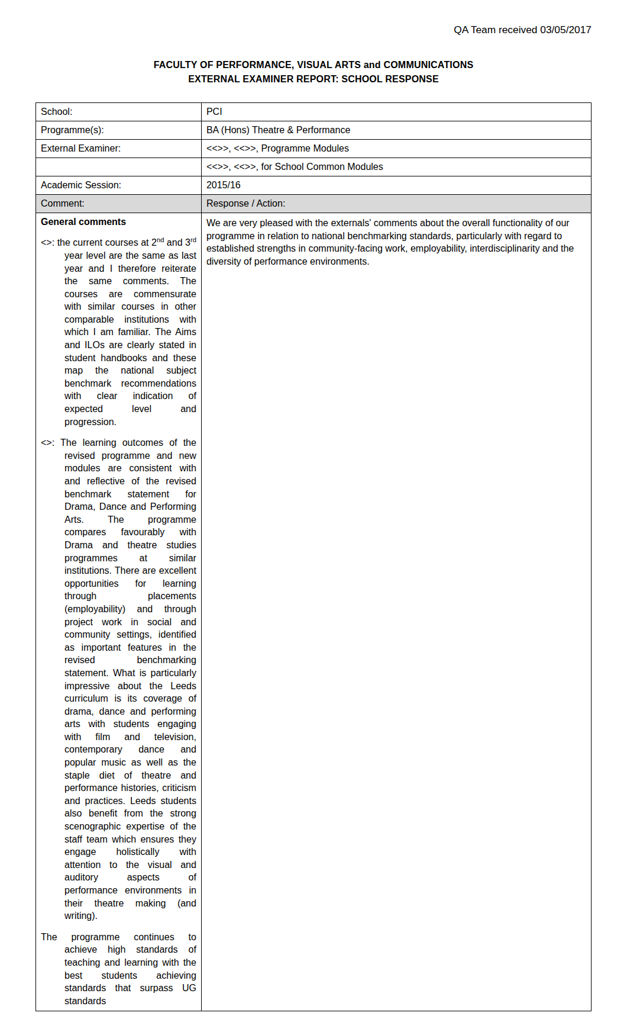QA Team received 03/05/2017
FACULTY OF PERFORMANCE, VISUAL ARTS and COMMUNICATIONS
EXTERNAL EXAMINER REPORT: SCHOOL RESPONSE
| School: | PCI |
| Programme(s): | BA (Hons) Theatre & Performance |
| External Examiner: | <<>>, <<>>, Programme Modules |
| | <<>>, <<>>, for School Common Modules |
| Academic Session: | 2015/16 |
| Comment: | Response / Action: |
| General comments <>: the current courses at 2 nd and 3 rd year level are the same as last year and I therefore reiterate the same comments. The courses are commensurate with similar courses in other comparable institutions with which I am familiar. The Aims and ILOs are clearly stated in student handbooks and these map the national subject benchmark recommendations with clear indication of expected level and progression. <>: The learning outcomes of the revised programme and new modules are consistent with and reflective of the revised benchmark statement for Drama, Dance and Performing Arts. The programme compares favourably with Drama and theatre studies programmes at similar institutions. There are excellent opportunities for learning through placements (employability) and through project work in social and community settings, identified as important features in the revised benchmarking statement. What is particularly impressive about the Leeds curriculum is its coverage of drama, dance and performing arts with students engaging with film and television, contemporary dance and popular music as well as the staple diet of theatre and performance histories, criticism and practices. Leeds students also benefit from the strong scenographic expertise of the staff team which ensures they engage holistically with attention to the visual and auditory aspects of performance environments in their theatre making (and writing). The programme continues to achieve high standards of teaching and learning with the best students achieving standards that surpass UG standards | We are very pleased with the externals' comments about the overall functionality of our programme in relation to national benchmarking standards, particularly with regard to established strengths in community-facing work, employability, interdisciplinarity and the diversity of performance environments. |